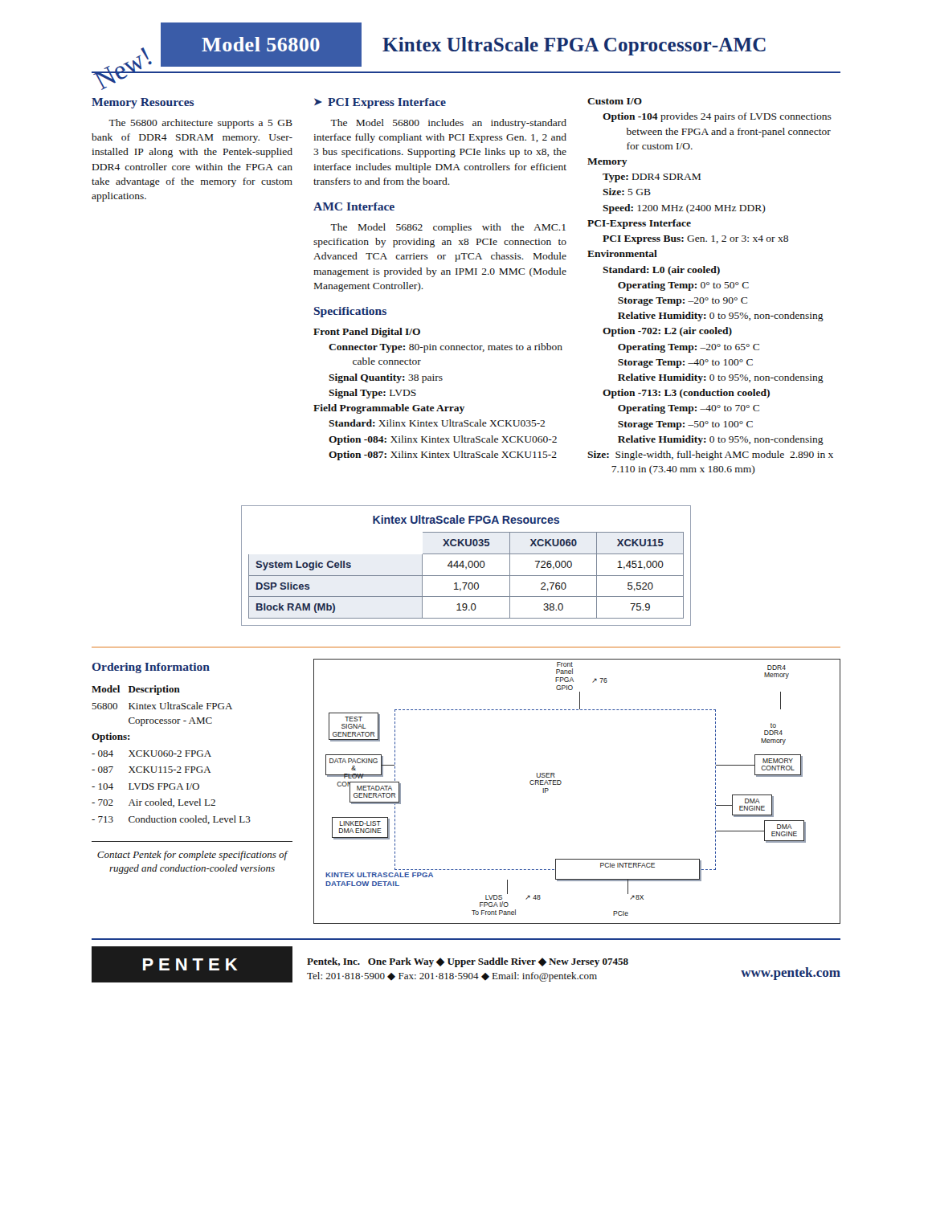New!
Model 56800
Kintex UltraScale FPGA Coprocessor‑AMC
Memory Resources
The 56800 architecture supports a 5 GB bank of DDR4 SDRAM memory. User-installed IP along with the Pentek-supplied DDR4 controller core within the FPGA can take advantage of the memory for custom applications.
PCI Express Interface
The Model 56800 includes an industry-standard interface fully compliant with PCI Express Gen. 1, 2 and 3 bus specifications. Supporting PCIe links up to x8, the interface includes multiple DMA controllers for efficient transfers to and from the board.
AMC Interface
The Model 56862 complies with the AMC.1 specification by providing an x8 PCIe connection to Advanced TCA carriers or µTCA chassis. Module management is provided by an IPMI 2.0 MMC (Module Management Controller).
Specifications
Front Panel Digital I/O
Connector Type: 80-pin connector, mates to a ribbon cable connector
Signal Quantity: 38 pairs
Signal Type: LVDS
Field Programmable Gate Array
Standard: Xilinx Kintex UltraScale XCKU035-2
Option -084: Xilinx Kintex UltraScale XCKU060-2
Option -087: Xilinx Kintex UltraScale XCKU115-2
Custom I/O
Option -104 provides 24 pairs of LVDS connections between the FPGA and a front-panel connector for custom I/O.
Memory
Type: DDR4 SDRAM
Size: 5 GB
Speed: 1200 MHz (2400 MHz DDR)
PCI-Express Interface
PCI Express Bus: Gen. 1, 2 or 3: x4 or x8
Environmental
Standard: L0 (air cooled)
Operating Temp: 0° to 50° C
Storage Temp: –20° to 90° C
Relative Humidity: 0 to 95%, non-condensing
Option -702: L2 (air cooled)
Operating Temp: –20° to 65° C
Storage Temp: –40° to 100° C
Relative Humidity: 0 to 95%, non-condensing
Option -713: L3 (conduction cooled)
Operating Temp: –40° to 70° C
Storage Temp: –50° to 100° C
Relative Humidity: 0 to 95%, non-condensing
Size: Single-width, full-height AMC module 2.890 in x 7.110 in (73.40 mm x 180.6 mm)
Kintex UltraScale FPGA Resources
| | XCKU035 | XCKU060 | XCKU115 |
| --- | --- | --- | --- |
| System Logic Cells | 444,000 | 726,000 | 1,451,000 |
| DSP Slices | 1,700 | 2,760 | 5,520 |
| Block RAM (Mb) | 19.0 | 38.0 | 75.9 |
Ordering Information
| Model | Description |
| --- | --- |
| 56800 | Kintex UltraScale FPGA Coprocessor - AMC |
| Options: |
| - 084 | XCKU060-2 FPGA |
| - 087 | XCKU115-2 FPGA |
| - 104 | LVDS FPGA I/O |
| - 702 | Air cooled, Level L2 |
| - 713 | Conduction cooled, Level L3 |
Contact Pentek for complete specifications of rugged and conduction-cooled versions
Front
Panel
FPGA
GPIO
↗ 76
DDR4
Memory
TEST
SIGNAL
GENERATOR
DATA PACKING &
FLOW CONTROL
METADATA
GENERATOR
LINKED-LIST
DMA ENGINE
USER
CREATED
IP
to
DDR4
Memory
MEMORY
CONTROL
DMA
ENGINE
DMA
ENGINE
PCIe INTERFACE
KINTEX ULTRASCALE FPGA
DATAFLOW DETAIL
LVDS
FPGA I/O
To Front Panel
↗ 48
↗8X
PCIe
PENTEK
Pentek, Inc. One Park Way ◆ Upper Saddle River ◆ New Jersey 07458
Tel: 201·818·5900 ◆ Fax: 201·818·5904 ◆ Email: info@pentek.com
www.pentek.com